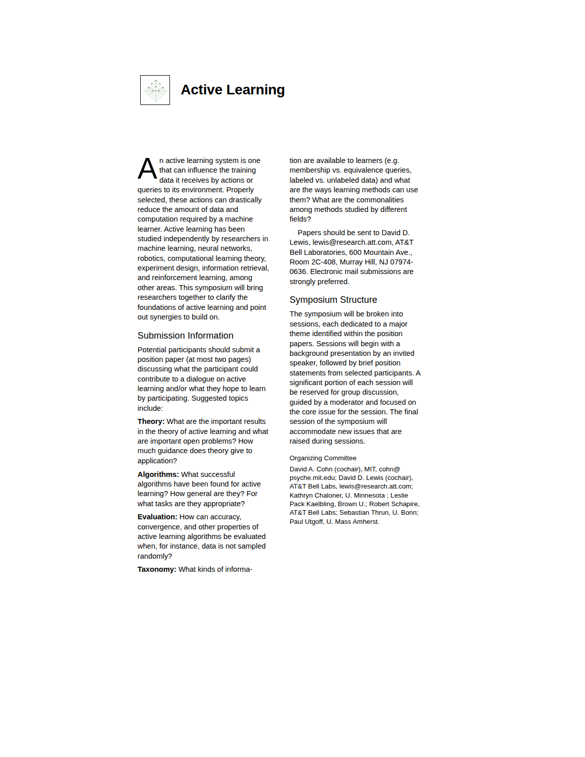Active Learning
An active learning system is one that can influence the training data it receives by actions or queries to its environment. Properly selected, these actions can drastically reduce the amount of data and computation required by a machine learner. Active learning has been studied independently by researchers in machine learning, neural networks, robotics, computational learning theory, experiment design, information retrieval, and reinforcement learning, among other areas. This symposium will bring researchers together to clarify the foundations of active learning and point out synergies to build on.
Submission Information
Potential participants should submit a position paper (at most two pages) discussing what the participant could contribute to a dialogue on active learning and/or what they hope to learn by participating. Suggested topics include:
Theory: What are the important results in the theory of active learning and what are important open problems? How much guidance does theory give to application?
Algorithms: What successful algorithms have been found for active learning? How general are they? For what tasks are they appropriate?
Evaluation: How can accuracy, convergence, and other properties of active learning algorithms be evaluated when, for instance, data is not sampled randomly?
Taxonomy: What kinds of informa-
tion are available to learners (e.g. membership vs. equivalence queries, labeled vs. unlabeled data) and what are the ways learning methods can use them? What are the commonalities among methods studied by different fields?
Papers should be sent to David D. Lewis, lewis@research.att.com, AT&T Bell Laboratories, 600 Mountain Ave., Room 2C-408, Murray Hill, NJ 07974-0636. Electronic mail submissions are strongly preferred.
Symposium Structure
The symposium will be broken into sessions, each dedicated to a major theme identified within the position papers. Sessions will begin with a background presentation by an invited speaker, followed by brief position statements from selected participants. A significant portion of each session will be reserved for group discussion, guided by a moderator and focused on the core issue for the session. The final session of the symposium will accommodate new issues that are raised during sessions.
Organizing Committee
David A. Cohn (cochair), MIT, cohn@ psyche.mit.edu; David D. Lewis (cochair), AT&T Bell Labs, lewis@research.att.com; Kathryn Chaloner, U. Minnesota ; Leslie Pack Kaelbling, Brown U.; Robert Schapire, AT&T Bell Labs; Sebastian Thrun, U. Bonn; Paul Utgoff, U. Mass Amherst.